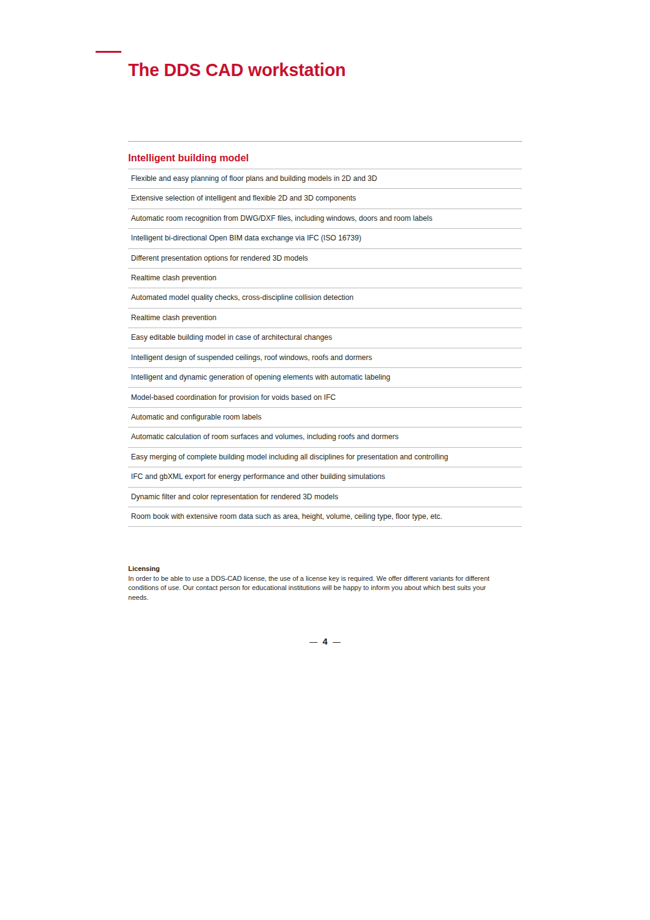The DDS CAD workstation
Intelligent building model
| Flexible and easy planning of floor plans and building models in 2D and 3D |
| Extensive selection of intelligent and flexible 2D and 3D components |
| Automatic room recognition from DWG/DXF files, including windows, doors and room labels |
| Intelligent bi-directional Open BIM data exchange via IFC (ISO 16739) |
| Different presentation options for rendered 3D models |
| Realtime clash prevention |
| Automated model quality checks, cross-discipline collision detection |
| Realtime clash prevention |
| Easy editable building model in case of architectural changes |
| Intelligent design of suspended ceilings, roof windows, roofs and dormers |
| Intelligent and dynamic generation of opening elements with automatic labeling |
| Model-based coordination for provision for voids based on IFC |
| Automatic and configurable room labels |
| Automatic calculation of room surfaces and volumes, including roofs and dormers |
| Easy merging of complete building model including all disciplines for presentation and controlling |
| IFC and gbXML export for energy performance and other building simulations |
| Dynamic filter and color representation for rendered 3D models |
| Room book with extensive room data such as area, height, volume, ceiling type, floor type, etc. |
Licensing
In order to be able to use a DDS-CAD license, the use of a license key is required. We offer different variants for different conditions of use. Our contact person for educational institutions will be happy to inform you about which best suits your needs.
—4—